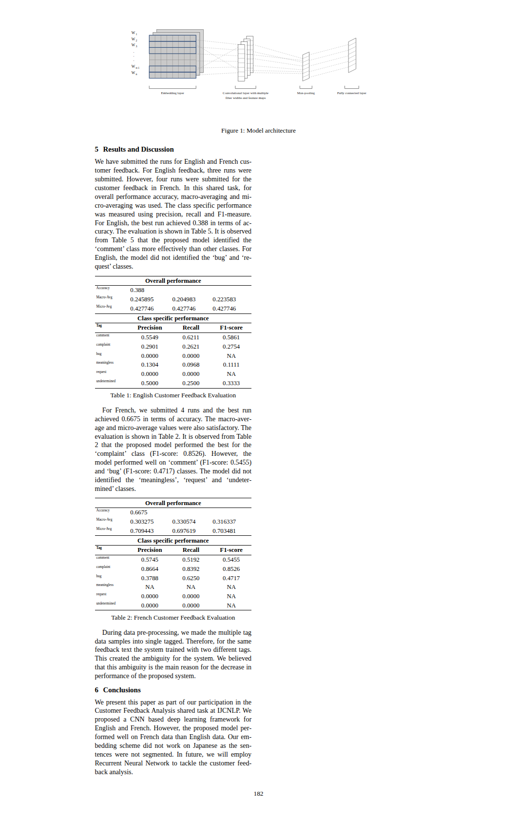W1 W2 W3 . . . Wn-1 Wn Embedding layer Convolutional layer with multiple filter widths and feature maps Max-pooling Fully connected layer
Figure 1: Model architecture
5 Results and Discussion
We have submitted the runs for English and French customer feedback. For English feedback, three runs were submitted. However, four runs were submitted for the customer feedback in French. In this shared task, for overall performance accuracy, macro-averaging and micro-averaging was used. The class specific performance was measured using precision, recall and F1-measure. For English, the best run achieved 0.388 in terms of accuracy. The evaluation is shown in Table 5. It is observed from Table 5 that the proposed model identified the ‘comment’ class more effectively than other classes. For English, the model did not identified the ‘bug’ and ‘request’ classes.
| Overall performance |
| Accuracy | 0.388 | | |
| Macro-Avg | 0.245895 | 0.204983 | 0.223583 |
| Micro-Avg | 0.427746 | 0.427746 | 0.427746 |
| Class specific performance |
| Tag | Precision | Recall | F1-score |
| comment | 0.5549 | 0.6211 | 0.5861 |
| complaint | 0.2901 | 0.2621 | 0.2754 |
| bug | 0.0000 | 0.0000 | NA |
| meaningless | 0.1304 | 0.0968 | 0.1111 |
| request | 0.0000 | 0.0000 | NA |
| undetermined | 0.5000 | 0.2500 | 0.3333 |
Table 1: English Customer Feedback Evaluation
For French, we submitted 4 runs and the best run achieved 0.6675 in terms of accuracy. The macro-average and micro-average values were also satisfactory. The evaluation is shown in Table 2. It is observed from Table 2 that the proposed model performed the best for the ‘complaint’ class (F1-score: 0.8526). However, the model performed well on ‘comment’ (F1-score: 0.5455) and ‘bug’ (F1-score: 0.4717) classes. The model did not identified the ‘meaningless’, ‘request’ and ‘undetermined’ classes.
| Overall performance |
| Accuracy | 0.6675 | | |
| Macro-Avg | 0.303275 | 0.330574 | 0.316337 |
| Micro-Avg | 0.709443 | 0.697619 | 0.703481 |
| Class specific performance |
| Tag | Precision | Recall | F1-score |
| comment | 0.5745 | 0.5192 | 0.5455 |
| complaint | 0.8664 | 0.8392 | 0.8526 |
| bug | 0.3788 | 0.6250 | 0.4717 |
| meaningless | NA | NA | NA |
| request | 0.0000 | 0.0000 | NA |
| undetermined | 0.0000 | 0.0000 | NA |
Table 2: French Customer Feedback Evaluation
During data pre-processing, we made the multiple tag data samples into single tagged. Therefore, for the same feedback text the system trained with two different tags. This created the ambiguity for the system. We believed that this ambiguity is the main reason for the decrease in performance of the proposed system.
6 Conclusions
We present this paper as part of our participation in the Customer Feedback Analysis shared task at IJCNLP. We proposed a CNN based deep learning framework for English and French. However, the proposed model performed well on French data than English data. Our embedding scheme did not work on Japanese as the sentences were not segmented. In future, we will employ Recurrent Neural Network to tackle the customer feedback analysis.
182